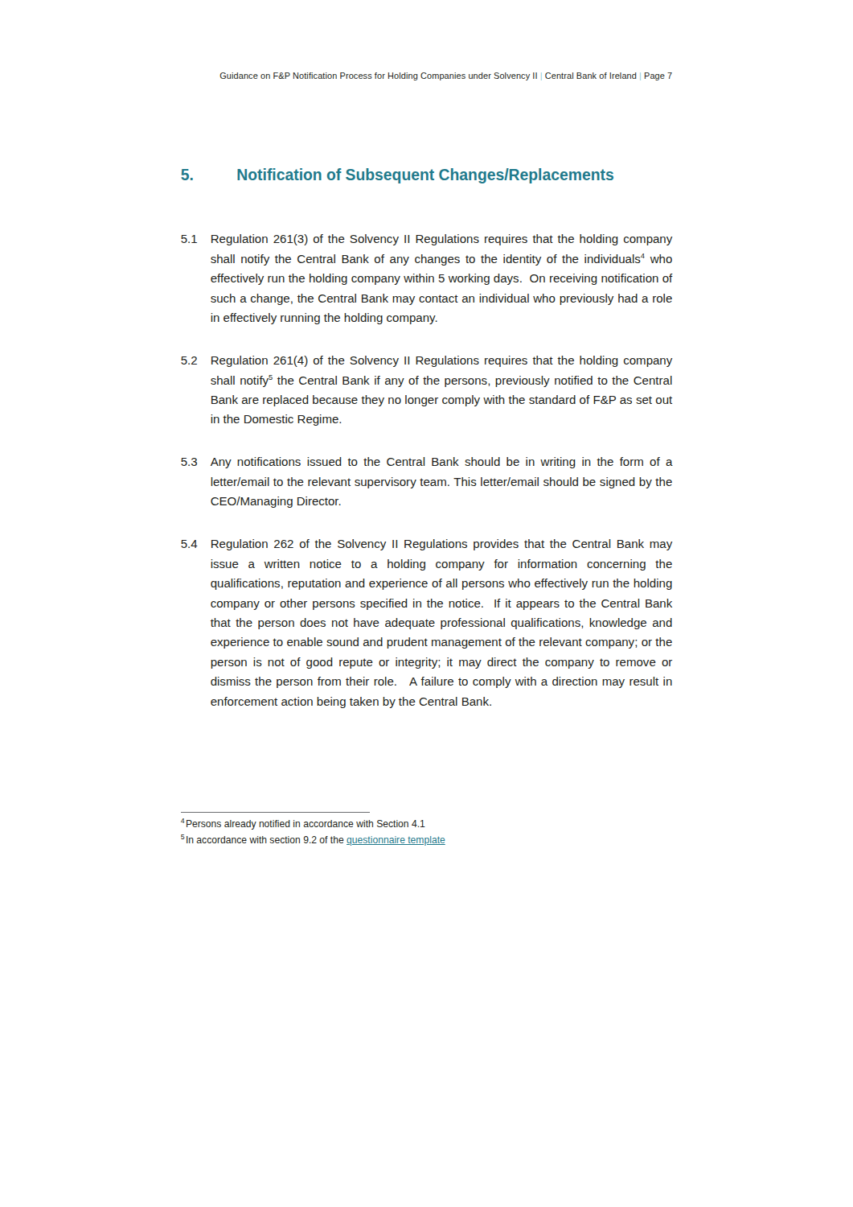Guidance on F&P Notification Process for Holding Companies under Solvency II|Central Bank of Ireland|Page 7
5. Notification of Subsequent Changes/Replacements
5.1
Regulation 261(3) of the Solvency II Regulations requires that the holding company shall notify the Central Bank of any changes to the identity of the individuals4 who effectively run the holding company within 5 working days. On receiving notification of such a change, the Central Bank may contact an individual who previously had a role in effectively running the holding company.
5.2
Regulation 261(4) of the Solvency II Regulations requires that the holding company shall notify5 the Central Bank if any of the persons, previously notified to the Central Bank are replaced because they no longer comply with the standard of F&P as set out in the Domestic Regime.
5.3
Any notifications issued to the Central Bank should be in writing in the form of a letter/email to the relevant supervisory team. This letter/email should be signed by the CEO/Managing Director.
5.4
Regulation 262 of the Solvency II Regulations provides that the Central Bank may issue a written notice to a holding company for information concerning the qualifications, reputation and experience of all persons who effectively run the holding company or other persons specified in the notice. If it appears to the Central Bank that the person does not have adequate professional qualifications, knowledge and experience to enable sound and prudent management of the relevant company; or the person is not of good repute or integrity; it may direct the company to remove or dismiss the person from their role. A failure to comply with a direction may result in enforcement action being taken by the Central Bank.
4Persons already notified in accordance with Section 4.1
5In accordance with section 9.2 of the questionnaire template